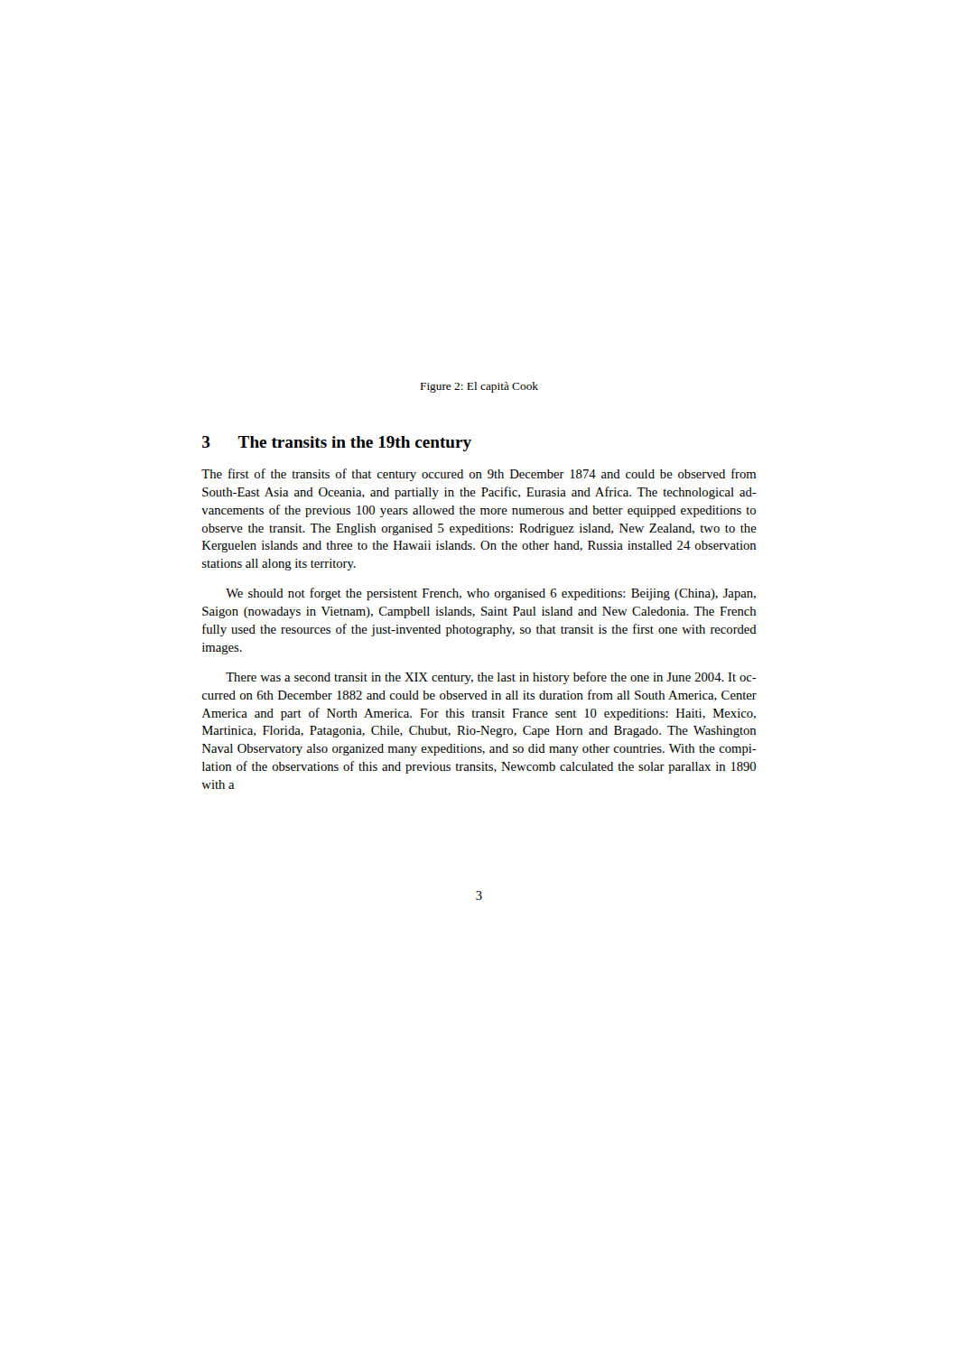Figure 2: El capità Cook
3 The transits in the 19th century
The first of the transits of that century occured on 9th December 1874 and could be observed from South-East Asia and Oceania, and partially in the Pacific, Eurasia and Africa. The technological advancements of the previous 100 years allowed the more numerous and better equipped expeditions to observe the transit. The English organised 5 expeditions: Rodriguez island, New Zealand, two to the Kerguelen islands and three to the Hawaii islands. On the other hand, Russia installed 24 observation stations all along its territory.
We should not forget the persistent French, who organised 6 expeditions: Beijing (China), Japan, Saigon (nowadays in Vietnam), Campbell islands, Saint Paul island and New Caledonia. The French fully used the resources of the just-invented photography, so that transit is the first one with recorded images.
There was a second transit in the XIX century, the last in history before the one in June 2004. It occurred on 6th December 1882 and could be observed in all its duration from all South America, Center America and part of North America. For this transit France sent 10 expeditions: Haiti, Mexico, Martinica, Florida, Patagonia, Chile, Chubut, Rio-Negro, Cape Horn and Bragado. The Washington Naval Observatory also organized many expeditions, and so did many other countries. With the compilation of the observations of this and previous transits, Newcomb calculated the solar parallax in 1890 with a
3